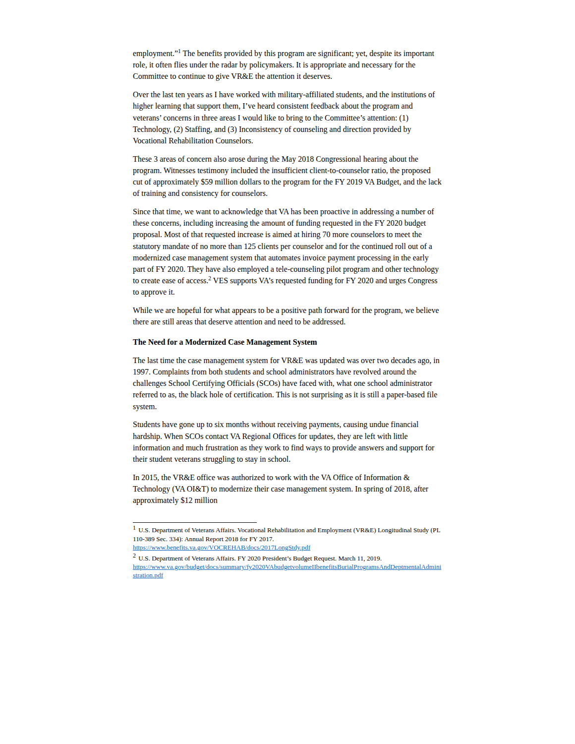employment.”1 The benefits provided by this program are significant; yet, despite its important role, it often flies under the radar by policymakers. It is appropriate and necessary for the Committee to continue to give VR&E the attention it deserves.
Over the last ten years as I have worked with military-affiliated students, and the institutions of higher learning that support them, I’ve heard consistent feedback about the program and veterans’ concerns in three areas I would like to bring to the Committee’s attention: (1) Technology, (2) Staffing, and (3) Inconsistency of counseling and direction provided by Vocational Rehabilitation Counselors.
These 3 areas of concern also arose during the May 2018 Congressional hearing about the program. Witnesses testimony included the insufficient client-to-counselor ratio, the proposed cut of approximately $59 million dollars to the program for the FY 2019 VA Budget, and the lack of training and consistency for counselors.
Since that time, we want to acknowledge that VA has been proactive in addressing a number of these concerns, including increasing the amount of funding requested in the FY 2020 budget proposal. Most of that requested increase is aimed at hiring 70 more counselors to meet the statutory mandate of no more than 125 clients per counselor and for the continued roll out of a modernized case management system that automates invoice payment processing in the early part of FY 2020. They have also employed a tele-counseling pilot program and other technology to create ease of access.2 VES supports VA’s requested funding for FY 2020 and urges Congress to approve it.
While we are hopeful for what appears to be a positive path forward for the program, we believe there are still areas that deserve attention and need to be addressed.
The Need for a Modernized Case Management System
The last time the case management system for VR&E was updated was over two decades ago, in 1997. Complaints from both students and school administrators have revolved around the challenges School Certifying Officials (SCOs) have faced with, what one school administrator referred to as, the black hole of certification. This is not surprising as it is still a paper-based file system.
Students have gone up to six months without receiving payments, causing undue financial hardship. When SCOs contact VA Regional Offices for updates, they are left with little information and much frustration as they work to find ways to provide answers and support for their student veterans struggling to stay in school.
In 2015, the VR&E office was authorized to work with the VA Office of Information & Technology (VA OI&T) to modernize their case management system. In spring of 2018, after approximately $12 million
1 U.S. Department of Veterans Affairs. Vocational Rehabilitation and Employment (VR&E) Longitudinal Study (PL 110-389 Sec. 334): Annual Report 2018 for FY 2017.
https://www.benefits.va.gov/VOCREHAB/docs/2017LongStdy.pdf
2 U.S. Department of Veterans Affairs. FY 2020 President’s Budget Request. March 11, 2019.
https://www.va.gov/budget/docs/summary/fy2020VAbudgetvolumeIIbenefitsBurialProgramsAndDeptmentalAdministration.pdf